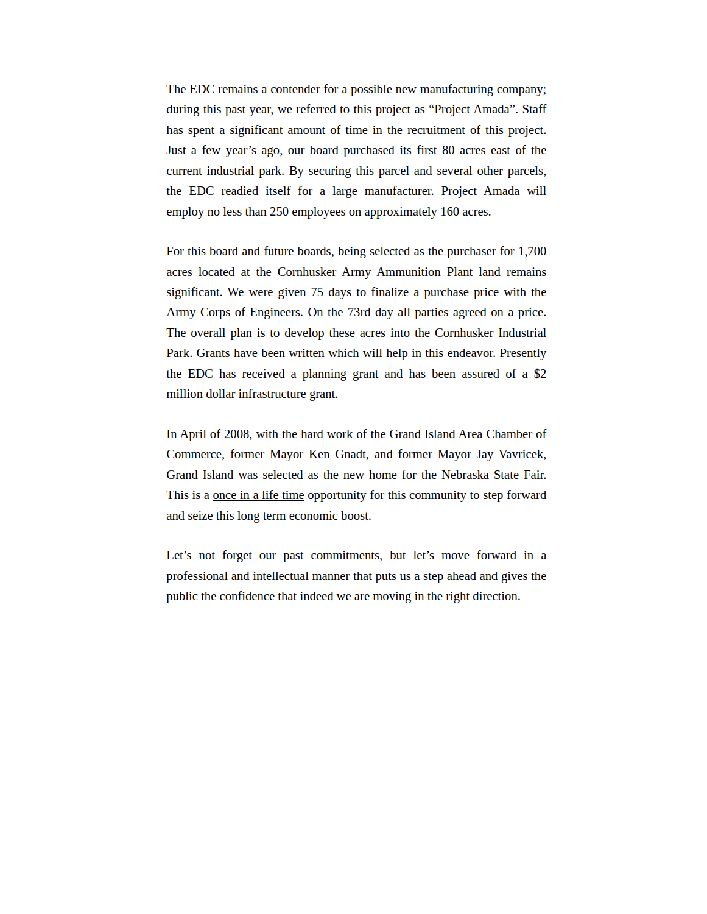The EDC remains a contender for a possible new manufacturing company; during this past year, we referred to this project as “Project Amada”. Staff has spent a significant amount of time in the recruitment of this project. Just a few year’s ago, our board purchased its first 80 acres east of the current industrial park. By securing this parcel and several other parcels, the EDC readied itself for a large manufacturer. Project Amada will employ no less than 250 employees on approximately 160 acres.
For this board and future boards, being selected as the purchaser for 1,700 acres located at the Cornhusker Army Ammunition Plant land remains significant. We were given 75 days to finalize a purchase price with the Army Corps of Engineers. On the 73rd day all parties agreed on a price. The overall plan is to develop these acres into the Cornhusker Industrial Park. Grants have been written which will help in this endeavor. Presently the EDC has received a planning grant and has been assured of a $2 million dollar infrastructure grant.
In April of 2008, with the hard work of the Grand Island Area Chamber of Commerce, former Mayor Ken Gnadt, and former Mayor Jay Vavricek, Grand Island was selected as the new home for the Nebraska State Fair. This is a once in a life time opportunity for this community to step forward and seize this long term economic boost.
Let’s not forget our past commitments, but let’s move forward in a professional and intellectual manner that puts us a step ahead and gives the public the confidence that indeed we are moving in the right direction.